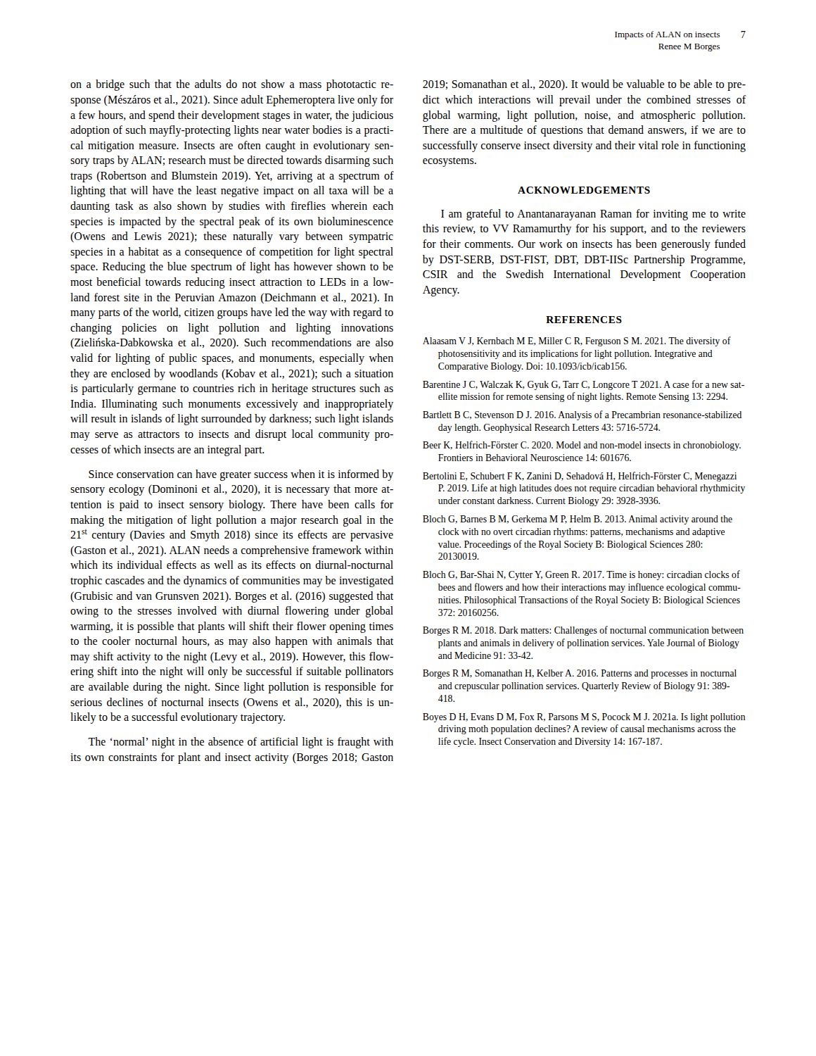Impacts of ALAN on insects
Renee M Borges
7
on a bridge such that the adults do not show a mass phototactic response (Mészáros et al., 2021). Since adult Ephemeroptera live only for a few hours, and spend their development stages in water, the judicious adoption of such mayfly-protecting lights near water bodies is a practical mitigation measure. Insects are often caught in evolutionary sensory traps by ALAN; research must be directed towards disarming such traps (Robertson and Blumstein 2019). Yet, arriving at a spectrum of lighting that will have the least negative impact on all taxa will be a daunting task as also shown by studies with fireflies wherein each species is impacted by the spectral peak of its own bioluminescence (Owens and Lewis 2021); these naturally vary between sympatric species in a habitat as a consequence of competition for light spectral space. Reducing the blue spectrum of light has however shown to be most beneficial towards reducing insect attraction to LEDs in a lowland forest site in the Peruvian Amazon (Deichmann et al., 2021). In many parts of the world, citizen groups have led the way with regard to changing policies on light pollution and lighting innovations (Zielińska-Dabkowska et al., 2020). Such recommendations are also valid for lighting of public spaces, and monuments, especially when they are enclosed by woodlands (Kobav et al., 2021); such a situation is particularly germane to countries rich in heritage structures such as India. Illuminating such monuments excessively and inappropriately will result in islands of light surrounded by darkness; such light islands may serve as attractors to insects and disrupt local community processes of which insects are an integral part.
Since conservation can have greater success when it is informed by sensory ecology (Dominoni et al., 2020), it is necessary that more attention is paid to insect sensory biology. There have been calls for making the mitigation of light pollution a major research goal in the 21st century (Davies and Smyth 2018) since its effects are pervasive (Gaston et al., 2021). ALAN needs a comprehensive framework within which its individual effects as well as its effects on diurnal-nocturnal trophic cascades and the dynamics of communities may be investigated (Grubisic and van Grunsven 2021). Borges et al. (2016) suggested that owing to the stresses involved with diurnal flowering under global warming, it is possible that plants will shift their flower opening times to the cooler nocturnal hours, as may also happen with animals that may shift activity to the night (Levy et al., 2019). However, this flowering shift into the night will only be successful if suitable pollinators are available during the night. Since light pollution is responsible for serious declines of nocturnal insects (Owens et al., 2020), this is unlikely to be a successful evolutionary trajectory.
The ‘normal’ night in the absence of artificial light is fraught with its own constraints for plant and insect activity (Borges 2018; Gaston 2019; Somanathan et al., 2020). It would be valuable to be able to predict which interactions will prevail under the combined stresses of global warming, light pollution, noise, and atmospheric pollution. There are a multitude of questions that demand answers, if we are to successfully conserve insect diversity and their vital role in functioning ecosystems.
Acknowledgements
I am grateful to Anantanarayanan Raman for inviting me to write this review, to VV Ramamurthy for his support, and to the reviewers for their comments. Our work on insects has been generously funded by DST-SERB, DST-FIST, DBT, DBT-IISc Partnership Programme, CSIR and the Swedish International Development Cooperation Agency.
References
Alaasam V J, Kernbach M E, Miller C R, Ferguson S M. 2021. The diversity of photosensitivity and its implications for light pollution. Integrative and Comparative Biology. Doi: 10.1093/icb/icab156.
Barentine J C, Walczak K, Gyuk G, Tarr C, Longcore T 2021. A case for a new satellite mission for remote sensing of night lights. Remote Sensing 13: 2294.
Bartlett B C, Stevenson D J. 2016. Analysis of a Precambrian resonance-stabilized day length. Geophysical Research Letters 43: 5716-5724.
Beer K, Helfrich-Förster C. 2020. Model and non-model insects in chronobiology. Frontiers in Behavioral Neuroscience 14: 601676.
Bertolini E, Schubert F K, Zanini D, Sehadová H, Helfrich-Förster C, Menegazzi P. 2019. Life at high latitudes does not require circadian behavioral rhythmicity under constant darkness. Current Biology 29: 3928-3936.
Bloch G, Barnes B M, Gerkema M P, Helm B. 2013. Animal activity around the clock with no overt circadian rhythms: patterns, mechanisms and adaptive value. Proceedings of the Royal Society B: Biological Sciences 280: 20130019.
Bloch G, Bar-Shai N, Cytter Y, Green R. 2017. Time is honey: circadian clocks of bees and flowers and how their interactions may influence ecological communities. Philosophical Transactions of the Royal Society B: Biological Sciences 372: 20160256.
Borges R M. 2018. Dark matters: Challenges of nocturnal communication between plants and animals in delivery of pollination services. Yale Journal of Biology and Medicine 91: 33-42.
Borges R M, Somanathan H, Kelber A. 2016. Patterns and processes in nocturnal and crepuscular pollination services. Quarterly Review of Biology 91: 389-418.
Boyes D H, Evans D M, Fox R, Parsons M S, Pocock M J. 2021a. Is light pollution driving moth population declines? A review of causal mechanisms across the life cycle. Insect Conservation and Diversity 14: 167-187.